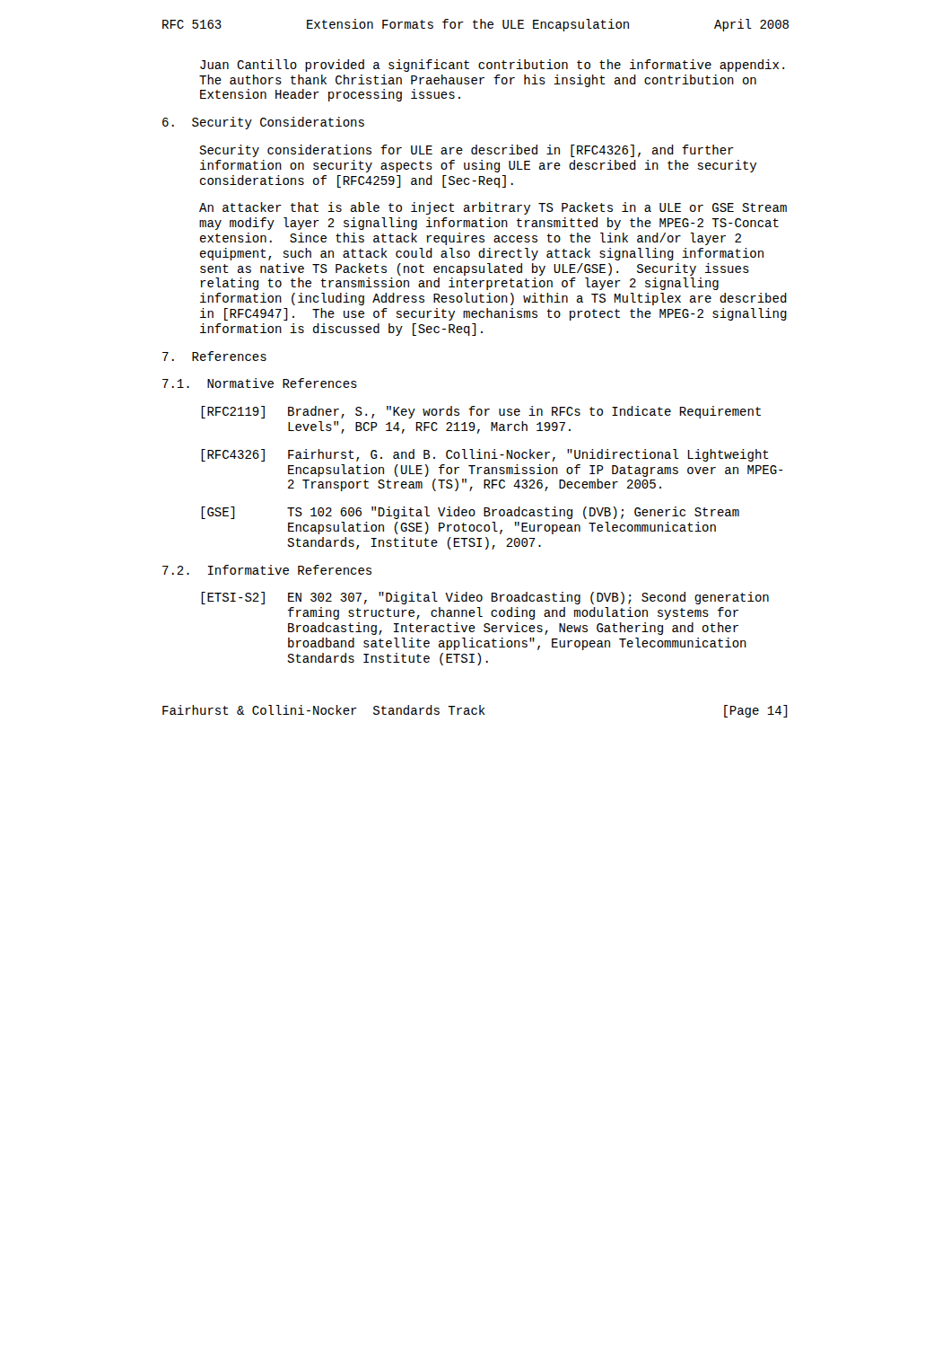RFC 5163 Extension Formats for the ULE Encapsulation April 2008
Juan Cantillo provided a significant contribution to the informative appendix. The authors thank Christian Praehauser for his insight and contribution on Extension Header processing issues.
6. Security Considerations
Security considerations for ULE are described in [RFC4326], and further information on security aspects of using ULE are described in the security considerations of [RFC4259] and [Sec-Req].
An attacker that is able to inject arbitrary TS Packets in a ULE or GSE Stream may modify layer 2 signalling information transmitted by the MPEG-2 TS-Concat extension. Since this attack requires access to the link and/or layer 2 equipment, such an attack could also directly attack signalling information sent as native TS Packets (not encapsulated by ULE/GSE). Security issues relating to the transmission and interpretation of layer 2 signalling information (including Address Resolution) within a TS Multiplex are described in [RFC4947]. The use of security mechanisms to protect the MPEG-2 signalling information is discussed by [Sec-Req].
7. References
7.1. Normative References
[RFC2119]
Bradner, S., "Key words for use in RFCs to Indicate Requirement Levels", BCP 14, RFC 2119, March 1997.
[RFC4326]
Fairhurst, G. and B. Collini-Nocker, "Unidirectional Lightweight Encapsulation (ULE) for Transmission of IP Datagrams over an MPEG-2 Transport Stream (TS)", RFC 4326, December 2005.
[GSE]
TS 102 606 "Digital Video Broadcasting (DVB); Generic Stream Encapsulation (GSE) Protocol, "European Telecommunication Standards, Institute (ETSI), 2007.
7.2. Informative References
[ETSI-S2]
EN 302 307, "Digital Video Broadcasting (DVB); Second generation framing structure, channel coding and modulation systems for Broadcasting, Interactive Services, News Gathering and other broadband satellite applications", European Telecommunication Standards Institute (ETSI).
Fairhurst & Collini-Nocker Standards Track [Page 14]